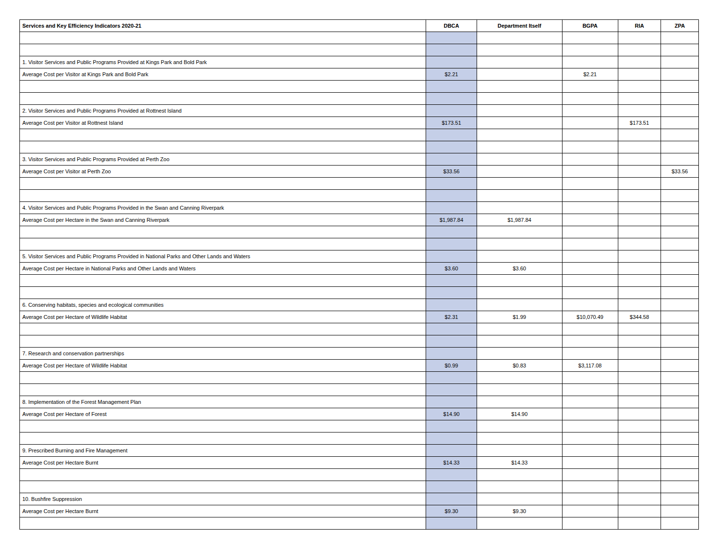| Services and Key Efficiency Indicators 2020-21 | DBCA | Department Itself | BGPA | RIA | ZPA |
| --- | --- | --- | --- | --- | --- |
| 1. Visitor Services and Public Programs Provided at Kings Park and Bold Park | | | | | |
| Average Cost per Visitor at Kings Park and Bold Park | $2.21 | | $2.21 | | |
| 2. Visitor Services and Public Programs Provided at Rottnest Island | | | | | |
| Average Cost per Visitor at Rottnest Island | $173.51 | | | $173.51 | |
| 3. Visitor Services and Public Programs Provided at Perth Zoo | | | | | |
| Average Cost per Visitor at Perth Zoo | $33.56 | | | | $33.56 |
| 4. Visitor Services and Public Programs Provided in the Swan and Canning Riverpark | | | | | |
| Average Cost per Hectare in the Swan and Canning Riverpark | $1,987.84 | $1,987.84 | | | |
| 5. Visitor Services and Public Programs Provided in National Parks and Other Lands and Waters | | | | | |
| Average Cost per Hectare in National Parks and Other Lands and Waters | $3.60 | $3.60 | | | |
| 6. Conserving habitats, species and ecological communities | | | | | |
| Average Cost per Hectare of Wildlife Habitat | $2.31 | $1.99 | $10,070.49 | $344.58 | |
| 7. Research and conservation partnerships | | | | | |
| Average Cost per Hectare of Wildlife Habitat | $0.99 | $0.83 | $3,117.08 | | |
| 8. Implementation of the Forest Management Plan | | | | | |
| Average Cost per Hectare of Forest | $14.90 | $14.90 | | | |
| 9. Prescribed Burning and Fire Management | | | | | |
| Average Cost per Hectare Burnt | $14.33 | $14.33 | | | |
| 10. Bushfire Suppression | | | | | |
| Average Cost per Hectare Burnt | $9.30 | $9.30 | | | |